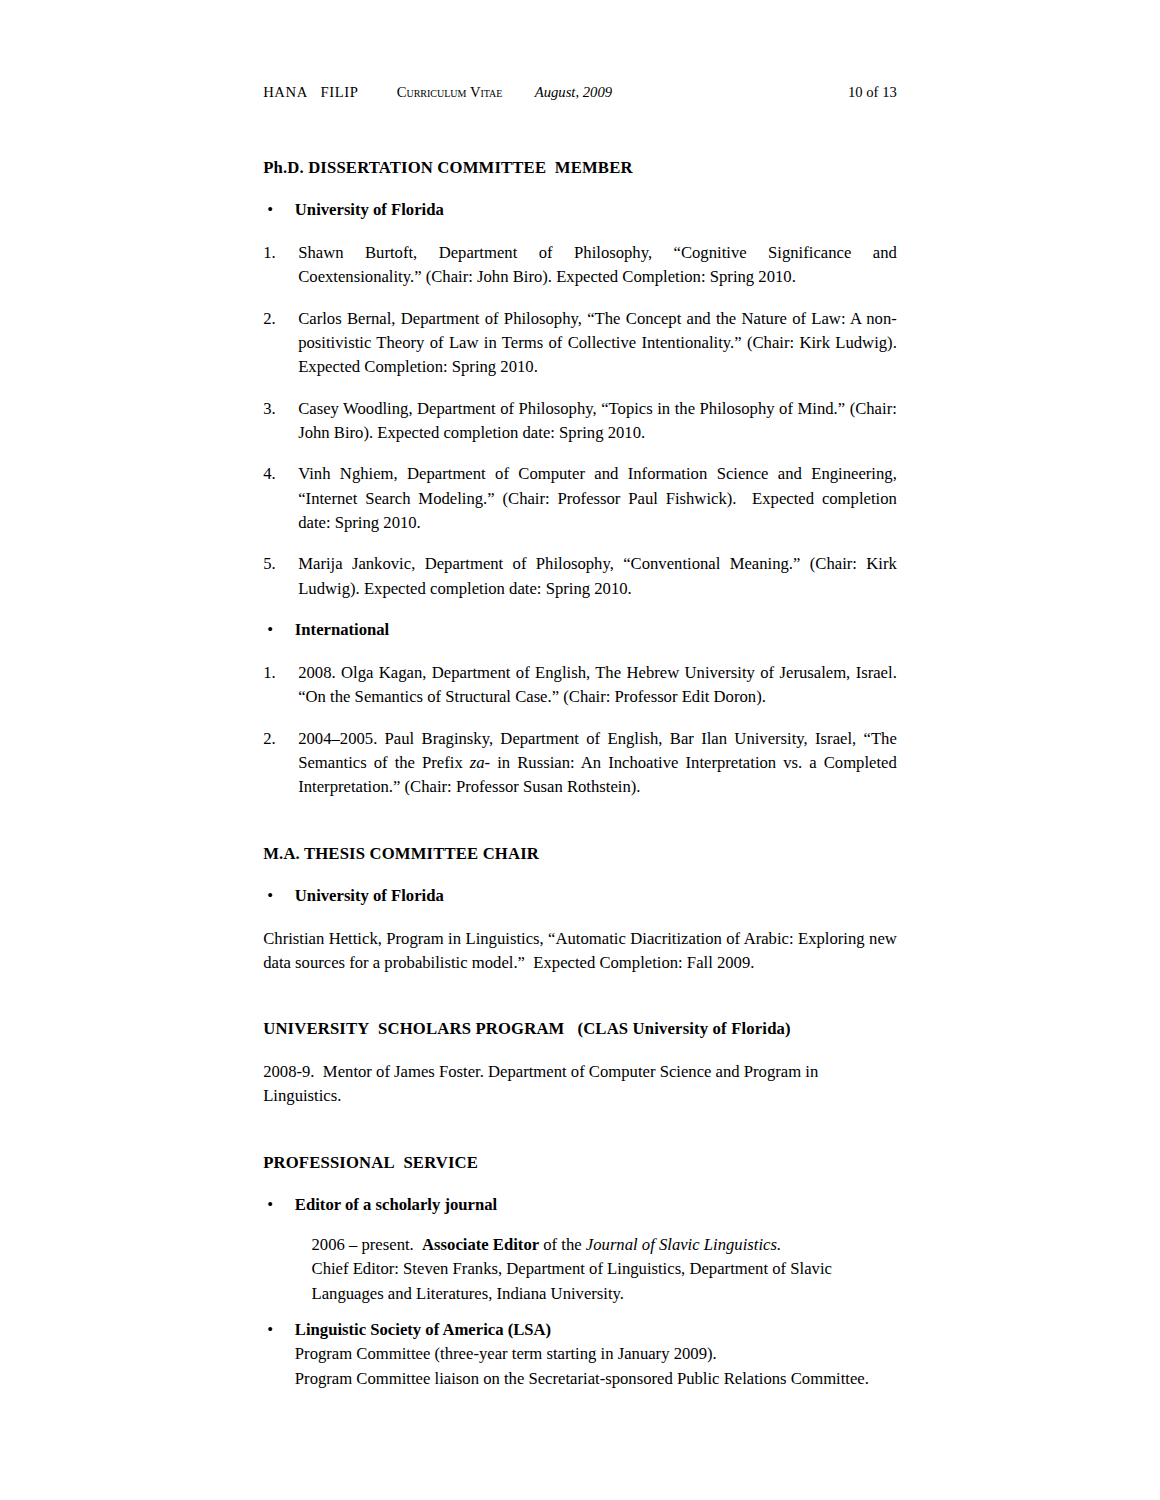HANA FILIP Curriculum Vitae August, 2009 10 of 13
Ph.D. DISSERTATION COMMITTEE MEMBER
• University of Florida
1. Shawn Burtoft, Department of Philosophy, “Cognitive Significance and Coextensionality.” (Chair: John Biro). Expected Completion: Spring 2010.
2. Carlos Bernal, Department of Philosophy, “The Concept and the Nature of Law: A non-positivistic Theory of Law in Terms of Collective Intentionality.” (Chair: Kirk Ludwig). Expected Completion: Spring 2010.
3. Casey Woodling, Department of Philosophy, “Topics in the Philosophy of Mind.” (Chair: John Biro). Expected completion date: Spring 2010.
4. Vinh Nghiem, Department of Computer and Information Science and Engineering, “Internet Search Modeling.” (Chair: Professor Paul Fishwick). Expected completion date: Spring 2010.
5. Marija Jankovic, Department of Philosophy, “Conventional Meaning.” (Chair: Kirk Ludwig). Expected completion date: Spring 2010.
• International
1. 2008. Olga Kagan, Department of English, The Hebrew University of Jerusalem, Israel. “On the Semantics of Structural Case.” (Chair: Professor Edit Doron).
2. 2004–2005. Paul Braginsky, Department of English, Bar Ilan University, Israel, “The Semantics of the Prefix za- in Russian: An Inchoative Interpretation vs. a Completed Interpretation.” (Chair: Professor Susan Rothstein).
M.A. THESIS COMMITTEE CHAIR
• University of Florida
Christian Hettick, Program in Linguistics, “Automatic Diacritization of Arabic: Exploring new data sources for a probabilistic model.” Expected Completion: Fall 2009.
UNIVERSITY SCHOLARS PROGRAM (CLAS University of Florida)
2008-9. Mentor of James Foster. Department of Computer Science and Program in Linguistics.
PROFESSIONAL SERVICE
• Editor of a scholarly journal
2006 – present. Associate Editor of the Journal of Slavic Linguistics.
Chief Editor: Steven Franks, Department of Linguistics, Department of Slavic Languages and Literatures, Indiana University.
• Linguistic Society of America (LSA)
Program Committee (three-year term starting in January 2009).
Program Committee liaison on the Secretariat-sponsored Public Relations Committee.